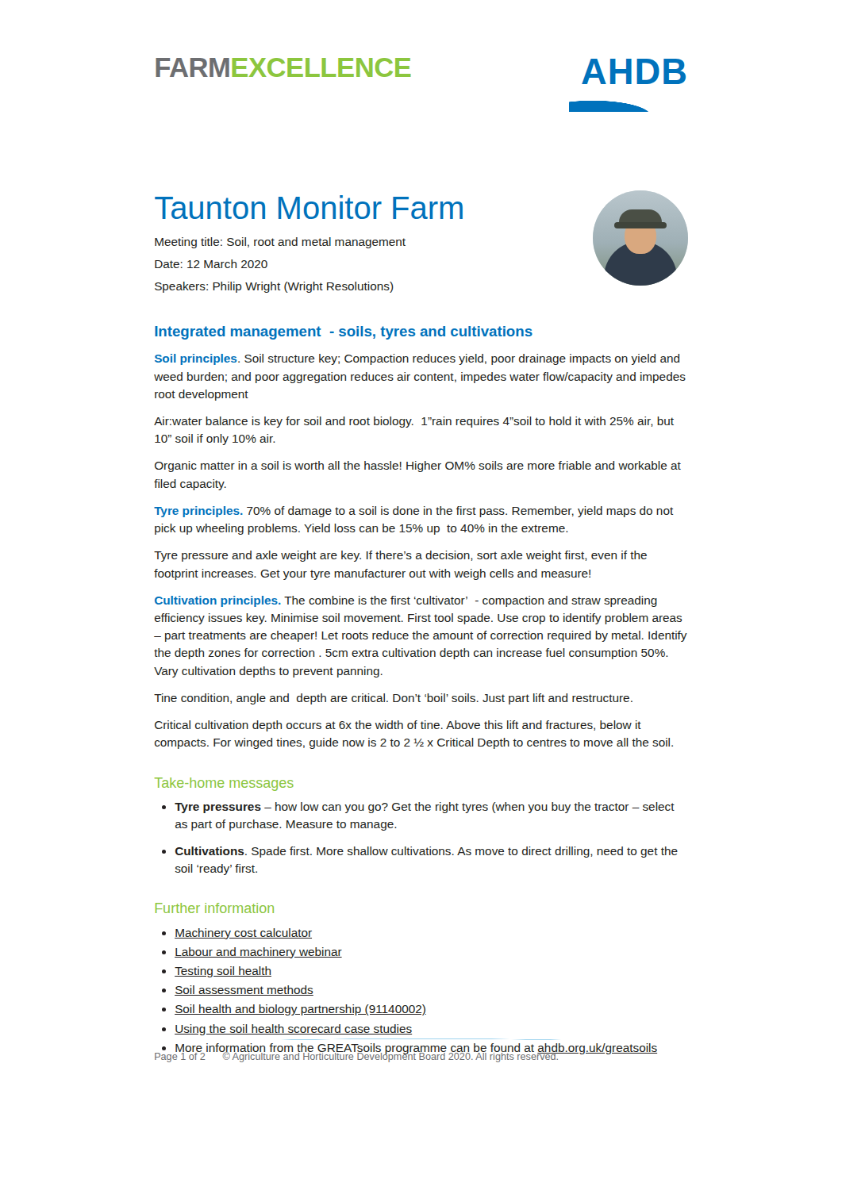FARM EXCELLENCE
AHDB
Taunton Monitor Farm
Meeting title: Soil, root and metal management
Date: 12 March 2020
Speakers: Philip Wright (Wright Resolutions)
Integrated management - soils, tyres and cultivations
Soil principles. Soil structure key; Compaction reduces yield, poor drainage impacts on yield and weed burden; and poor aggregation reduces air content, impedes water flow/capacity and impedes root development
Air:water balance is key for soil and root biology. 1”rain requires 4”soil to hold it with 25% air, but 10” soil if only 10% air.
Organic matter in a soil is worth all the hassle! Higher OM% soils are more friable and workable at filed capacity.
Tyre principles. 70% of damage to a soil is done in the first pass. Remember, yield maps do not pick up wheeling problems. Yield loss can be 15% up to 40% in the extreme.
Tyre pressure and axle weight are key. If there’s a decision, sort axle weight first, even if the footprint increases. Get your tyre manufacturer out with weigh cells and measure!
Cultivation principles. The combine is the first ‘cultivator’ - compaction and straw spreading efficiency issues key. Minimise soil movement. First tool spade. Use crop to identify problem areas – part treatments are cheaper! Let roots reduce the amount of correction required by metal. Identify the depth zones for correction . 5cm extra cultivation depth can increase fuel consumption 50%. Vary cultivation depths to prevent panning.
Tine condition, angle and depth are critical. Don’t ‘boil’ soils. Just part lift and restructure.
Critical cultivation depth occurs at 6x the width of tine. Above this lift and fractures, below it compacts. For winged tines, guide now is 2 to 2 ½ x Critical Depth to centres to move all the soil.
Take-home messages
Tyre pressures – how low can you go? Get the right tyres (when you buy the tractor – select as part of purchase. Measure to manage.
Cultivations. Spade first. More shallow cultivations. As move to direct drilling, need to get the soil ‘ready’ first.
Further information
Machinery cost calculator
Labour and machinery webinar
Testing soil health
Soil assessment methods
Soil health and biology partnership (91140002)
Using the soil health scorecard case studies
More information from the GREATsoils programme can be found at ahdb.org.uk/greatsoils
Page 1 of 2 © Agriculture and Horticulture Development Board 2020. All rights reserved.